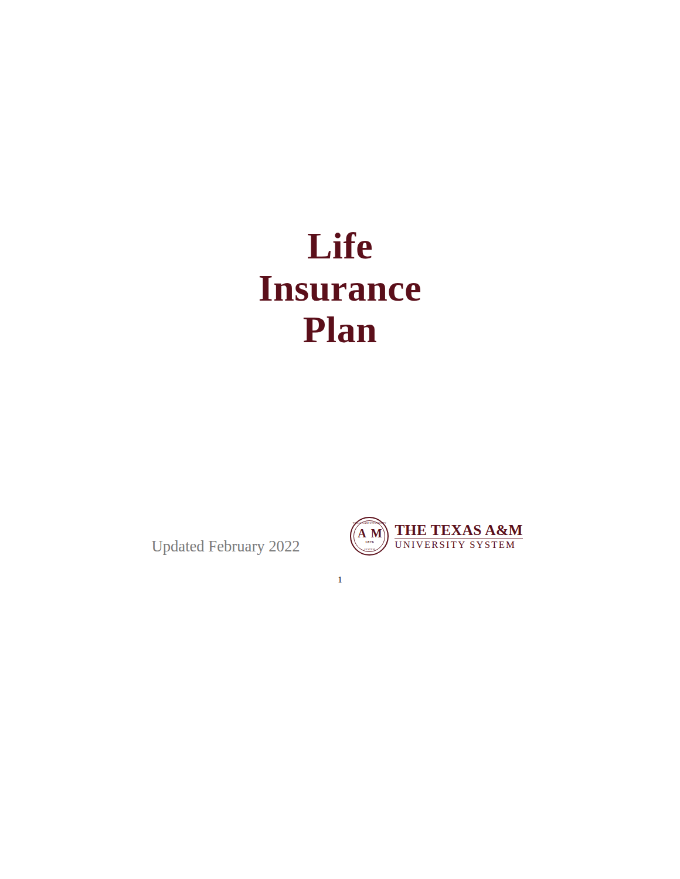Life
Insurance
Plan
Updated February 2022
TEXAS A&M UNIVERSITY
A M 1876
SYSTEM
THE TEXAS A&M
UNIVERSITY SYSTEM
1